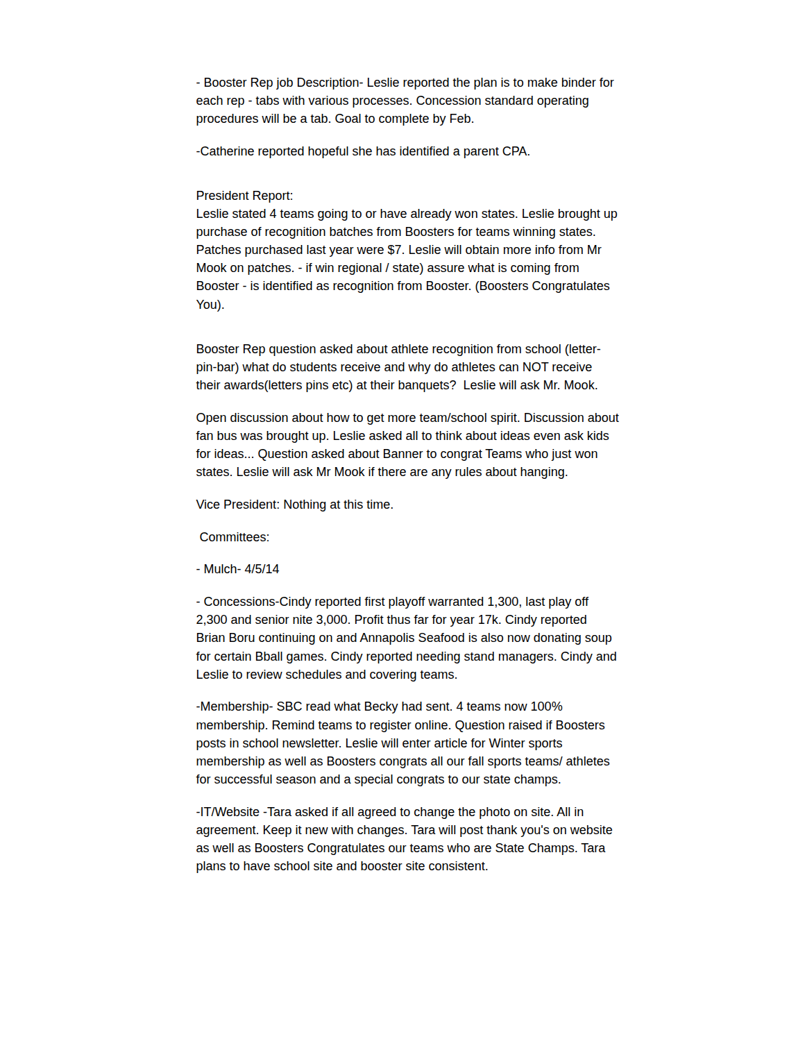- Booster Rep job Description- Leslie reported the plan is to make binder for each rep - tabs with various processes. Concession standard operating procedures will be a tab. Goal to complete by Feb.
-Catherine reported hopeful she has identified a parent CPA.
President Report:
Leslie stated 4 teams going to or have already won states. Leslie brought up purchase of recognition batches from Boosters for teams winning states. Patches purchased last year were $7. Leslie will obtain more info from Mr Mook on patches. - if win regional / state) assure what is coming from Booster - is identified as recognition from Booster. (Boosters Congratulates You).
Booster Rep question asked about athlete recognition from school (letter-pin-bar) what do students receive and why do athletes can NOT receive their awards(letters pins etc) at their banquets? Leslie will ask Mr. Mook.
Open discussion about how to get more team/school spirit. Discussion about fan bus was brought up. Leslie asked all to think about ideas even ask kids for ideas... Question asked about Banner to congrat Teams who just won states. Leslie will ask Mr Mook if there are any rules about hanging.
Vice President: Nothing at this time.
Committees:
- Mulch- 4/5/14
- Concessions-Cindy reported first playoff warranted 1,300, last play off 2,300 and senior nite 3,000. Profit thus far for year 17k. Cindy reported Brian Boru continuing on and Annapolis Seafood is also now donating soup for certain Bball games. Cindy reported needing stand managers. Cindy and Leslie to review schedules and covering teams.
-Membership- SBC read what Becky had sent. 4 teams now 100% membership. Remind teams to register online. Question raised if Boosters posts in school newsletter. Leslie will enter article for Winter sports membership as well as Boosters congrats all our fall sports teams/ athletes for successful season and a special congrats to our state champs.
-IT/Website -Tara asked if all agreed to change the photo on site. All in agreement. Keep it new with changes. Tara will post thank you's on website as well as Boosters Congratulates our teams who are State Champs. Tara plans to have school site and booster site consistent.